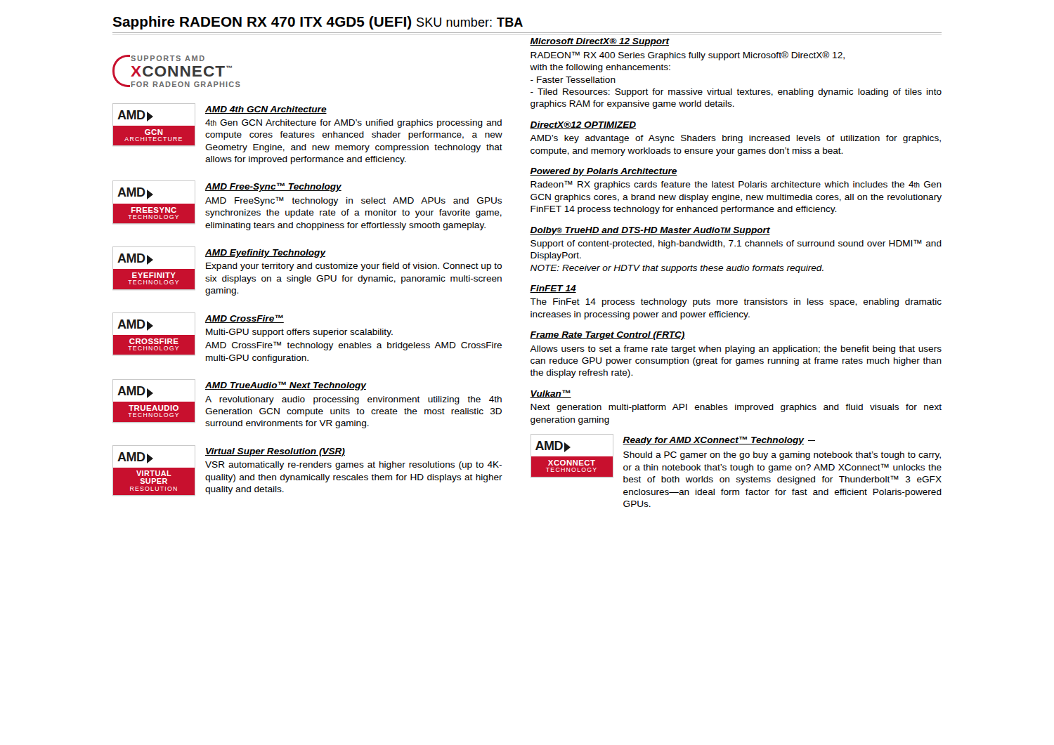Sapphire RADEON RX 470 ITX 4GD5 (UEFI) SKU number: TBA
SUPPORTS AMD
XCONNECT™
FOR RADEON GRAPHICS
AMD
GCN
Architecture
AMD 4th GCN Architecture
4th Gen GCN Architecture for AMD’s unified graphics processing and compute cores features enhanced shader performance, a new Geometry Engine, and new memory compression technology that allows for improved performance and efficiency.
AMD
FREESYNC
Technology
AMD Free-Sync™ Technology
AMD FreeSync™ technology in select AMD APUs and GPUs synchronizes the update rate of a monitor to your favorite game, eliminating tears and choppiness for effortlessly smooth gameplay.
AMD
EYEFINITY
Technology
AMD Eyefinity Technology
Expand your territory and customize your field of vision. Connect up to six displays on a single GPU for dynamic, panoramic multi-screen gaming.
AMD
CROSSFIRE
Technology
AMD CrossFire™
Multi-GPU support offers superior scalability.
AMD CrossFire™ technology enables a bridgeless AMD CrossFire multi-GPU configuration.
AMD
TRUEAUDIO
Technology
AMD TrueAudio™ Next Technology
A revolutionary audio processing environment utilizing the 4th Generation GCN compute units to create the most realistic 3D surround environments for VR gaming.
AMD
VIRTUAL
SUPER
Resolution
Virtual Super Resolution (VSR)
VSR automatically re-renders games at higher resolutions (up to 4K-quality) and then dynamically rescales them for HD displays at higher quality and details.
Microsoft DirectX® 12 Support
RADEON™ RX 400 Series Graphics fully support Microsoft® DirectX® 12,
with the following enhancements:
- Faster Tessellation
- Tiled Resources: Support for massive virtual textures, enabling dynamic loading of tiles into graphics RAM for expansive game world details.
DirectX®12 OPTIMIZED
AMD’s key advantage of Async Shaders bring increased levels of utilization for graphics, compute, and memory workloads to ensure your games don’t miss a beat.
Powered by Polaris Architecture
Radeon™ RX graphics cards feature the latest Polaris architecture which includes the 4th Gen GCN graphics cores, a brand new display engine, new multimedia cores, all on the revolutionary FinFET 14 process technology for enhanced performance and efficiency.
Dolby® TrueHD and DTS-HD Master AudioTM Support
Support of content-protected, high-bandwidth, 7.1 channels of surround sound over HDMI™ and DisplayPort.
NOTE: Receiver or HDTV that supports these audio formats required.
FinFET 14
The FinFet 14 process technology puts more transistors in less space, enabling dramatic increases in processing power and power efficiency.
Frame Rate Target Control (FRTC)
Allows users to set a frame rate target when playing an application; the benefit being that users can reduce GPU power consumption (great for games running at frame rates much higher than the display refresh rate).
Vulkan™
Next generation multi-platform API enables improved graphics and fluid visuals for next generation gaming
AMD
XCONNECT
Technology
Ready for AMD XConnect™ Technology
Should a PC gamer on the go buy a gaming notebook that’s tough to carry, or a thin notebook that’s tough to game on? AMD XConnect™ unlocks the best of both worlds on systems designed for Thunderbolt™ 3 eGFX enclosures—an ideal form factor for fast and efficient Polaris-powered GPUs.